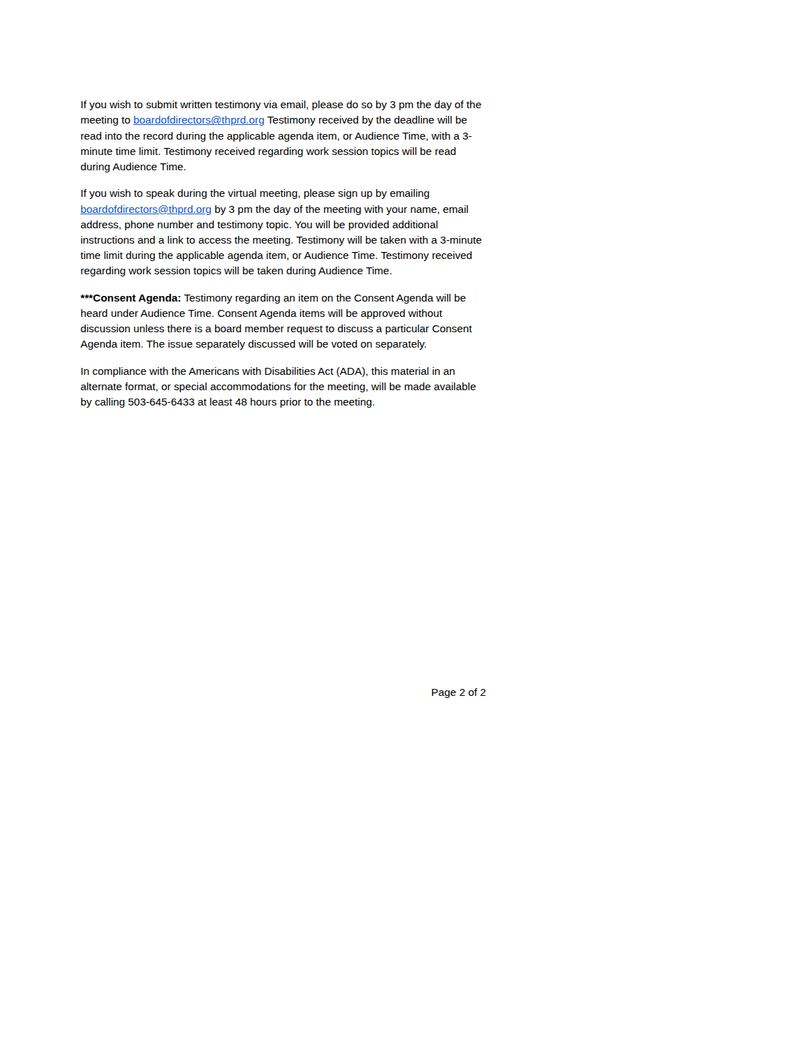If you wish to submit written testimony via email, please do so by 3 pm the day of the meeting to boardofdirectors@thprd.org Testimony received by the deadline will be read into the record during the applicable agenda item, or Audience Time, with a 3-minute time limit. Testimony received regarding work session topics will be read during Audience Time.
If you wish to speak during the virtual meeting, please sign up by emailing boardofdirectors@thprd.org by 3 pm the day of the meeting with your name, email address, phone number and testimony topic. You will be provided additional instructions and a link to access the meeting. Testimony will be taken with a 3-minute time limit during the applicable agenda item, or Audience Time. Testimony received regarding work session topics will be taken during Audience Time.
***Consent Agenda: Testimony regarding an item on the Consent Agenda will be heard under Audience Time. Consent Agenda items will be approved without discussion unless there is a board member request to discuss a particular Consent Agenda item. The issue separately discussed will be voted on separately.
In compliance with the Americans with Disabilities Act (ADA), this material in an alternate format, or special accommodations for the meeting, will be made available by calling 503-645-6433 at least 48 hours prior to the meeting.
Page 2 of 2